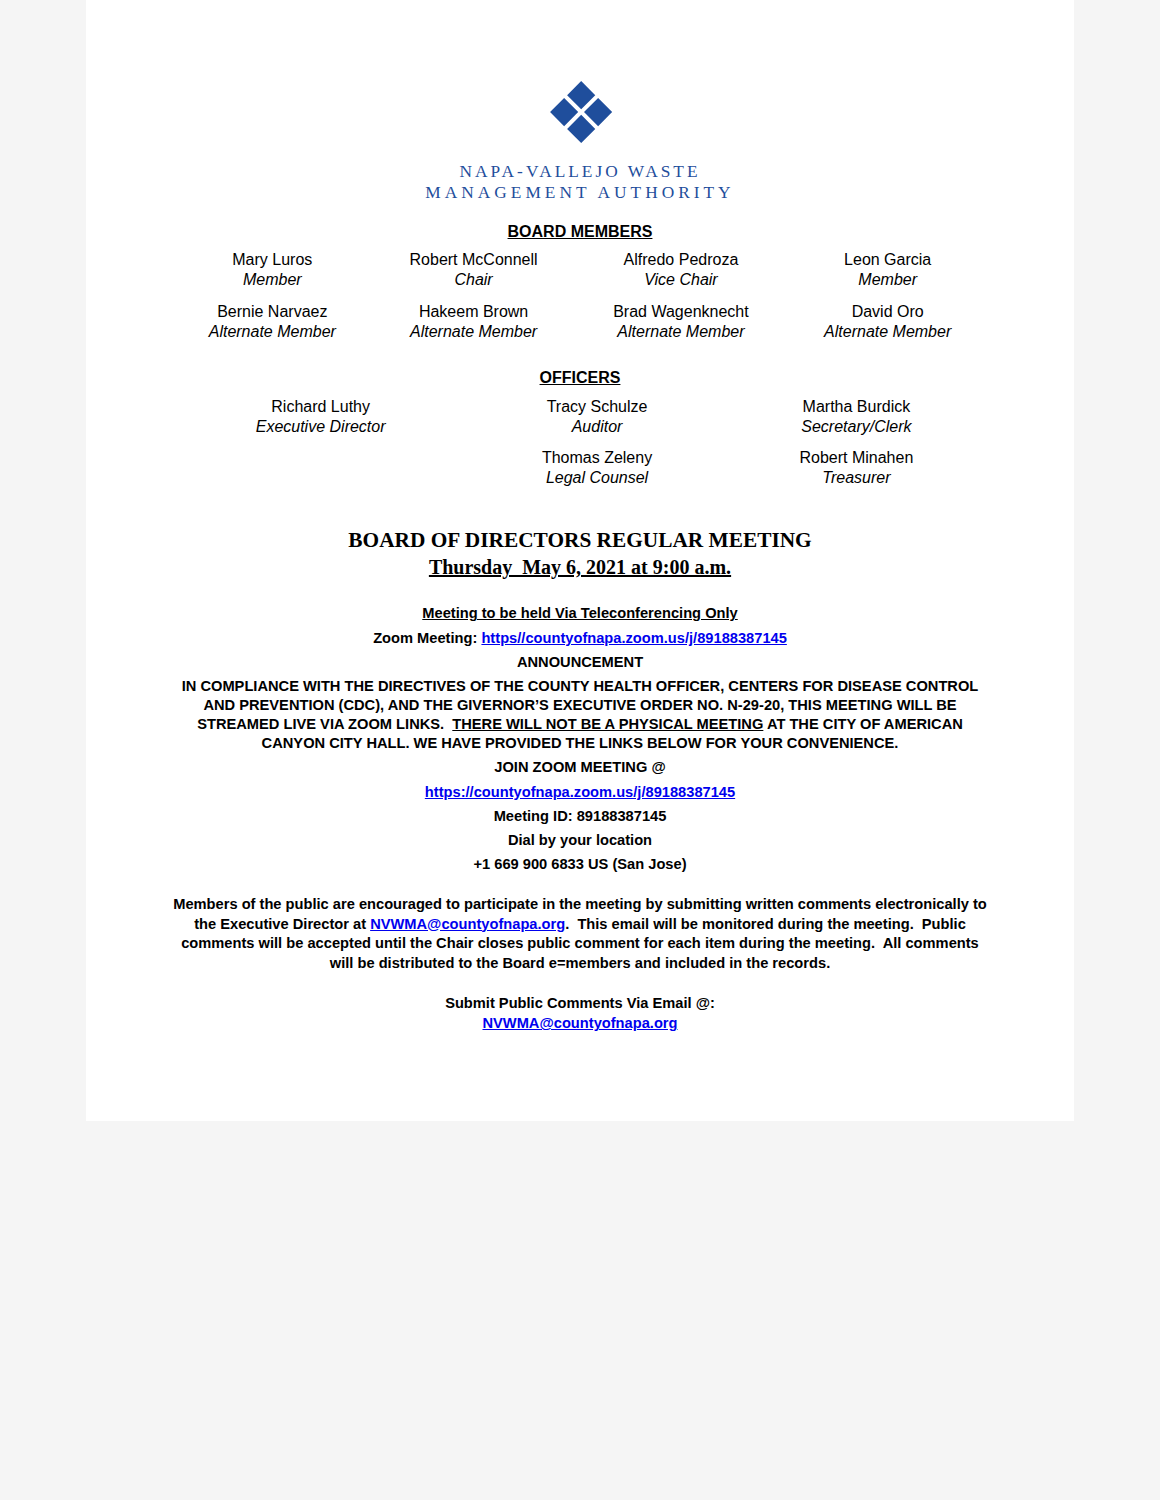❖
NAPA-VALLEJO WASTE MANAGEMENT AUTHORITY
BOARD MEMBERS
| Mary Luros Member | Robert McConnell Chair | Alfredo Pedroza Vice Chair | Leon Garcia Member |
| Bernie Narvaez Alternate Member | Hakeem Brown Alternate Member | Brad Wagenknecht Alternate Member | David Oro Alternate Member |
OFFICERS
| Richard Luthy Executive Director | Tracy Schulze Auditor | Martha Burdick Secretary/Clerk |
| | Thomas Zeleny Legal Counsel | Robert Minahen Treasurer |
BOARD OF DIRECTORS REGULAR MEETING
Thursday May 6, 2021 at 9:00 a.m.
Meeting to be held Via Teleconferencing Only
Zoom Meeting: https//countyofnapa.zoom.us/j/89188387145
ANNOUNCEMENT
IN COMPLIANCE WITH THE DIRECTIVES OF THE COUNTY HEALTH OFFICER, CENTERS FOR DISEASE CONTROL AND PREVENTION (CDC), AND THE GIVERNOR’S EXECUTIVE ORDER NO. N-29-20, THIS MEETING WILL BE STREAMED LIVE VIA ZOOM LINKS. THERE WILL NOT BE A PHYSICAL MEETING AT THE CITY OF AMERICAN CANYON CITY HALL. WE HAVE PROVIDED THE LINKS BELOW FOR YOUR CONVENIENCE.
JOIN ZOOM MEETING @
https://countyofnapa.zoom.us/j/89188387145
Meeting ID: 89188387145
Dial by your location
+1 669 900 6833 US (San Jose)
Members of the public are encouraged to participate in the meeting by submitting written comments electronically to the Executive Director at NVWMA@countyofnapa.org. This email will be monitored during the meeting. Public comments will be accepted until the Chair closes public comment for each item during the meeting. All comments will be distributed to the Board e=members and included in the records.
Submit Public Comments Via Email @:
NVWMA@countyofnapa.org